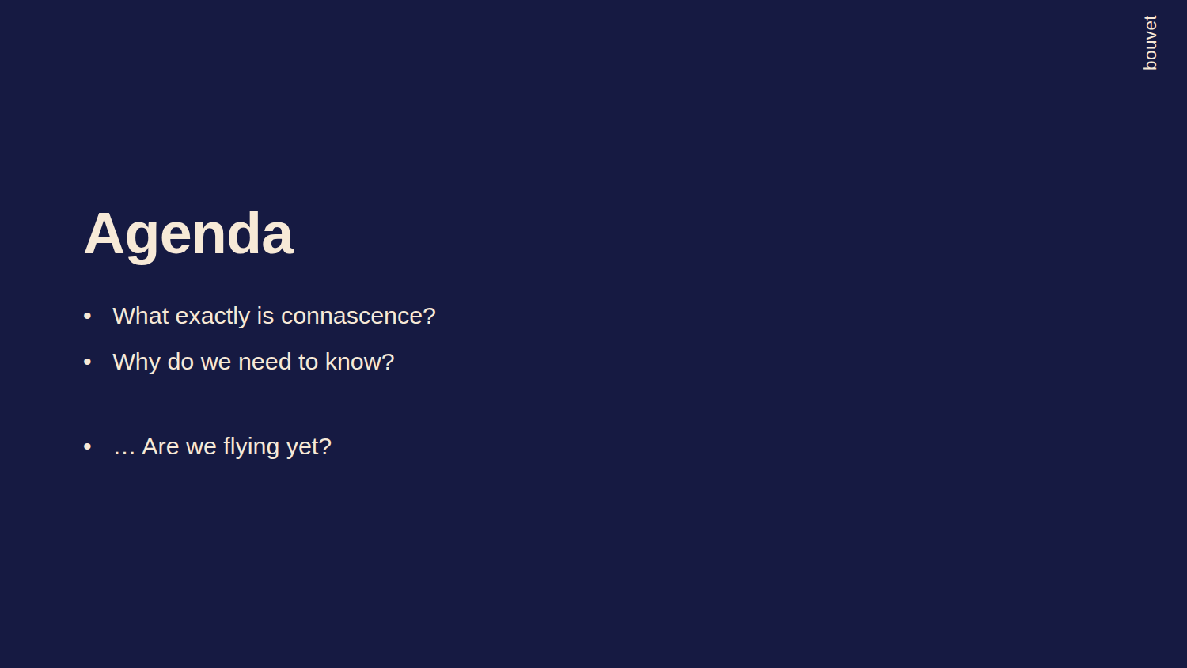bouvet
Agenda
What exactly is connascence?
Why do we need to know?
… Are we flying yet?